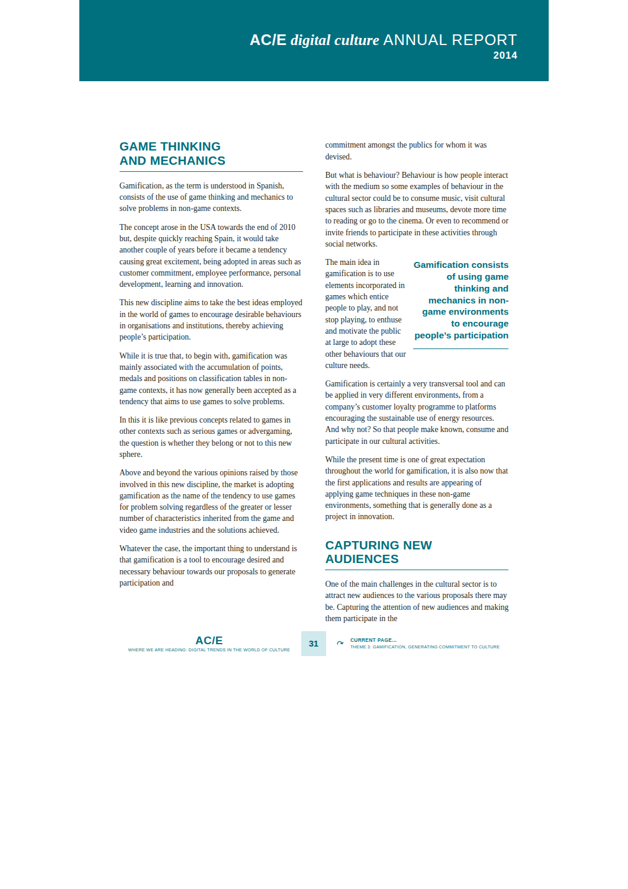AC/E digital culture ANNUAL REPORT
2014
GAME THINKING
AND MECHANICS
Gamification, as the term is understood in Spanish, consists of the use of game thinking and mechanics to solve problems in non-game contexts.
The concept arose in the USA towards the end of 2010 but, despite quickly reaching Spain, it would take another couple of years before it became a tendency causing great excitement, being adopted in areas such as customer commitment, employee performance, personal development, learning and innovation.
This new discipline aims to take the best ideas employed in the world of games to encourage desirable behaviours in organisations and institutions, thereby achieving people’s participation.
While it is true that, to begin with, gamification was mainly associated with the accumulation of points, medals and positions on classification tables in non-game contexts, it has now generally been accepted as a tendency that aims to use games to solve problems.
In this it is like previous concepts related to games in other contexts such as serious games or advergaming, the question is whether they belong or not to this new sphere.
Above and beyond the various opinions raised by those involved in this new discipline, the market is adopting gamification as the name of the tendency to use games for problem solving regardless of the greater or lesser number of characteristics inherited from the game and video game industries and the solutions achieved.
Whatever the case, the important thing to understand is that gamification is a tool to encourage desired and necessary behaviour towards our proposals to generate participation and
commitment amongst the publics for whom it was devised.
But what is behaviour? Behaviour is how people interact with the medium so some examples of behaviour in the cultural sector could be to consume music, visit cultural spaces such as libraries and museums, devote more time to reading or go to the cinema. Or even to recommend or invite friends to participate in these activities through social networks.
Gamification consists of using game thinking and mechanics in non-game environments to encourage people’s participation
The main idea in gamification is to use elements incorporated in games which entice people to play, and not stop playing, to enthuse and motivate the public at large to adopt these other behaviours that our culture needs.
Gamification is certainly a very transversal tool and can be applied in very different environments, from a company’s customer loyalty programme to platforms encouraging the sustainable use of energy resources. And why not? So that people make known, consume and participate in our cultural activities.
While the present time is one of great expectation throughout the world for gamification, it is also now that the first applications and results are appearing of applying game techniques in these non-game environments, something that is generally done as a project in innovation.
CAPTURING NEW
AUDIENCES
One of the main challenges in the cultural sector is to attract new audiences to the various proposals there may be. Capturing the attention of new audiences and making them participate in the
AC/E
WHERE WE ARE HEADING: DIGITAL TRENDS IN THE WORLD OF CULTURE
31
↷
CURRENT PAGE…
THEME 3: GAMIFICATION, GENERATING COMMITMENT TO CULTURE